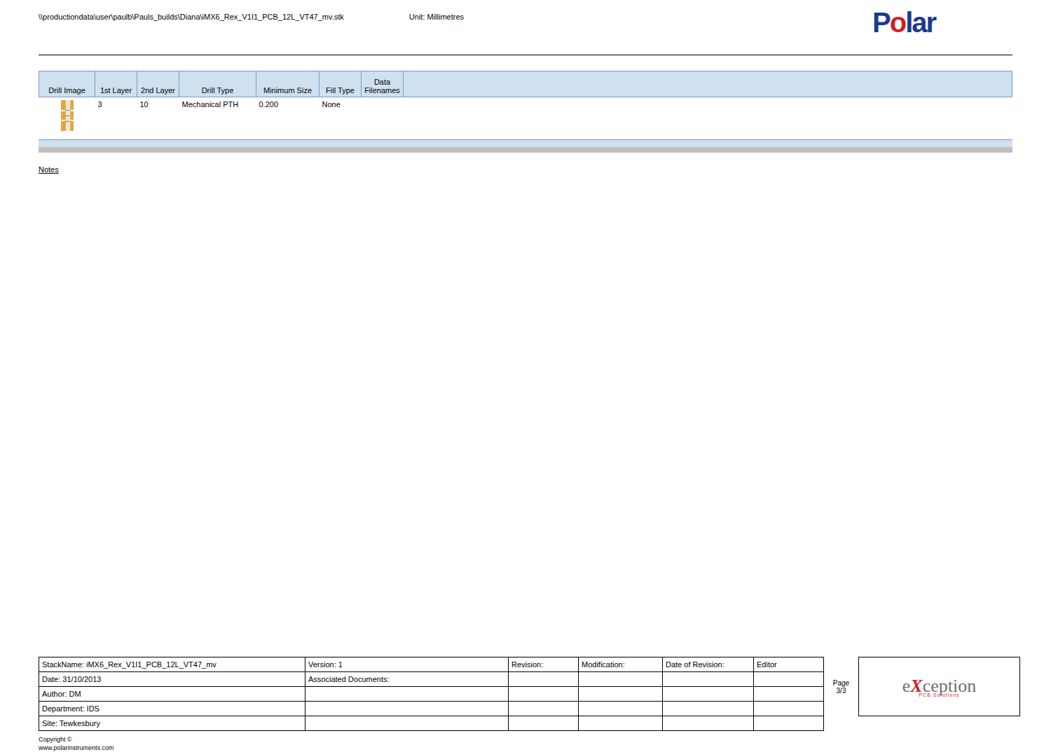\\productiondata\user\paulb\Pauls_builds\Diana\iMX6_Rex_V1I1_PCB_12L_VT47_mv.stk Unit: Millimetres
Polar
| Drill Image | 1st Layer | 2nd Layer | Drill Type | Minimum Size | Fill Type | Data Filenames | |
| --- | --- | --- | --- | --- | --- | --- | --- |
| | 3 | 10 | Mechanical PTH | 0.200 | None | | |
Notes
| StackName: iMX6_Rex_V1I1_PCB_12L_VT47_mv | Version: 1 | Revision: | Modification: | Date of Revision: | Editor | Page 3/3 | e X ception PCB Solutions |
| Date: 31/10/2013 | Associated Documents: | | | | |
| Author: DM | | | | | |
| Department: IDS | | | | | |
| Site: Tewkesbury | | | | | | | |
Copyright ©
www.polarinstruments.com